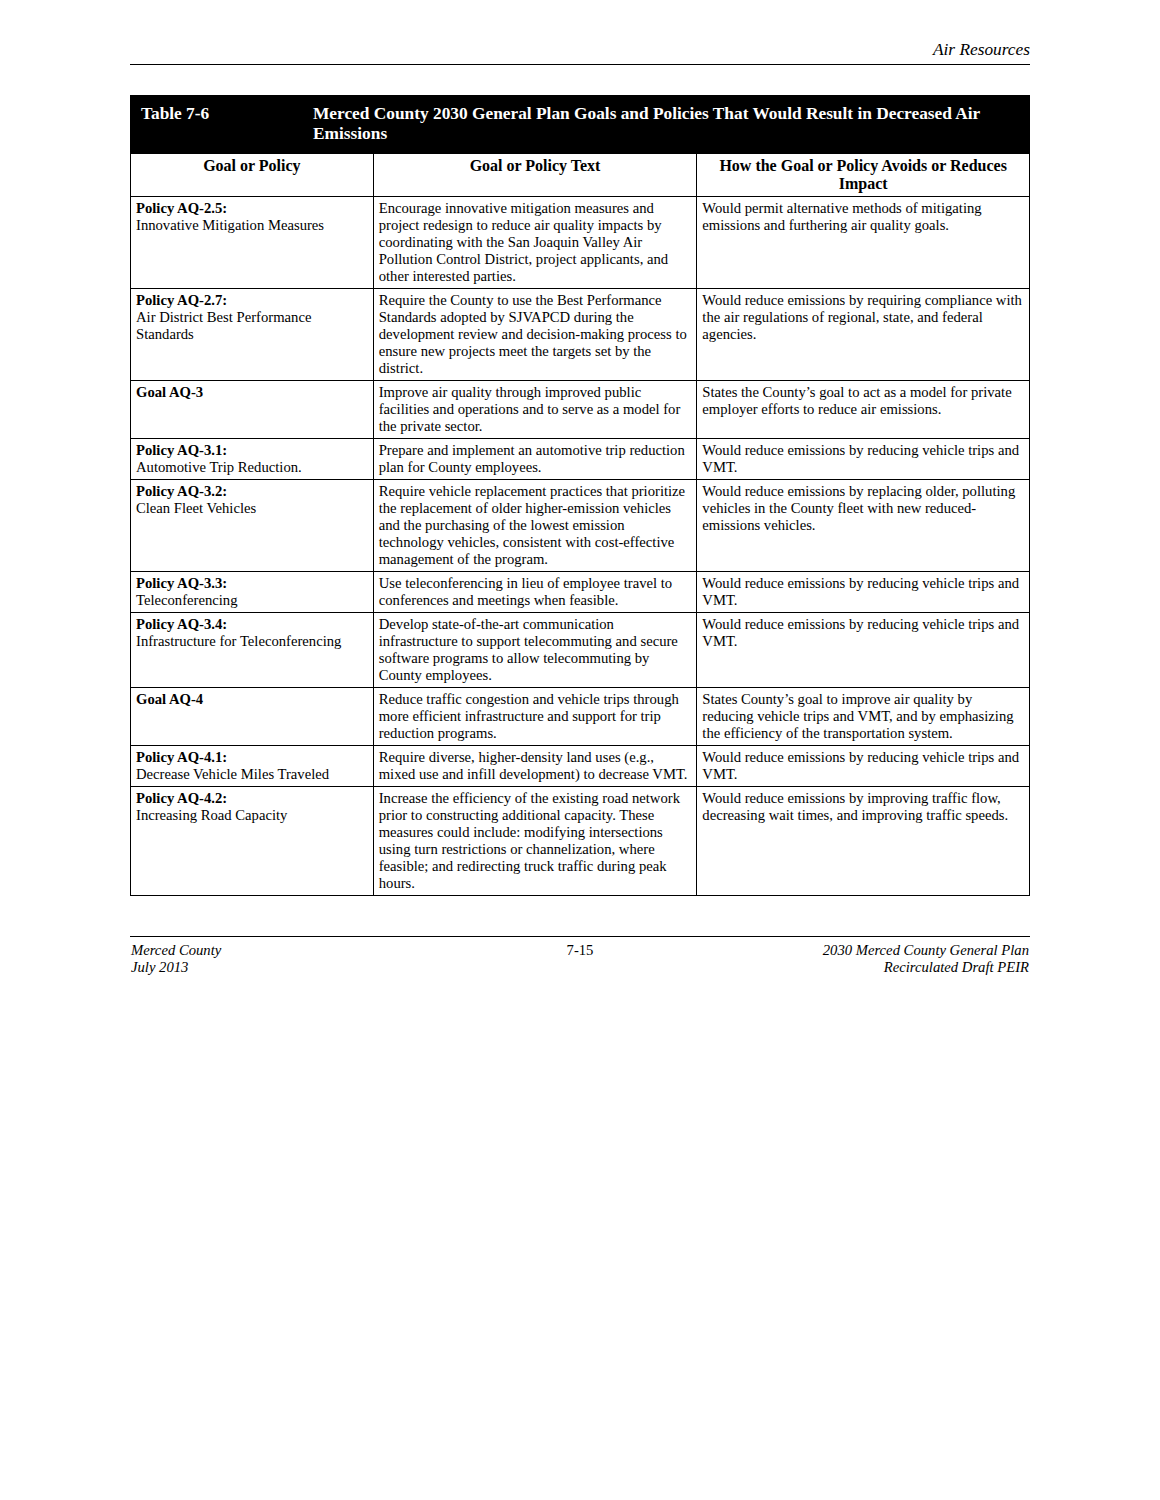Air Resources
| Table 7-6 | Merced County 2030 General Plan Goals and Policies That Would Result in Decreased Air Emissions |
| Goal or Policy | Goal or Policy Text | How the Goal or Policy Avoids or Reduces Impact |
| --- | --- | --- |
| Policy AQ-2.5: Innovative Mitigation Measures | Encourage innovative mitigation measures and project redesign to reduce air quality impacts by coordinating with the San Joaquin Valley Air Pollution Control District, project applicants, and other interested parties. | Would permit alternative methods of mitigating emissions and furthering air quality goals. |
| Policy AQ-2.7: Air District Best Performance Standards | Require the County to use the Best Performance Standards adopted by SJVAPCD during the development review and decision-making process to ensure new projects meet the targets set by the district. | Would reduce emissions by requiring compliance with the air regulations of regional, state, and federal agencies. |
| Goal AQ-3 | Improve air quality through improved public facilities and operations and to serve as a model for the private sector. | States the County’s goal to act as a model for private employer efforts to reduce air emissions. |
| Policy AQ-3.1: Automotive Trip Reduction. | Prepare and implement an automotive trip reduction plan for County employees. | Would reduce emissions by reducing vehicle trips and VMT. |
| Policy AQ-3.2: Clean Fleet Vehicles | Require vehicle replacement practices that prioritize the replacement of older higher-emission vehicles and the purchasing of the lowest emission technology vehicles, consistent with cost-effective management of the program. | Would reduce emissions by replacing older, polluting vehicles in the County fleet with new reduced-emissions vehicles. |
| Policy AQ-3.3: Teleconferencing | Use teleconferencing in lieu of employee travel to conferences and meetings when feasible. | Would reduce emissions by reducing vehicle trips and VMT. |
| Policy AQ-3.4: Infrastructure for Teleconferencing | Develop state-of-the-art communication infrastructure to support telecommuting and secure software programs to allow telecommuting by County employees. | Would reduce emissions by reducing vehicle trips and VMT. |
| Goal AQ-4 | Reduce traffic congestion and vehicle trips through more efficient infrastructure and support for trip reduction programs. | States County’s goal to improve air quality by reducing vehicle trips and VMT, and by emphasizing the efficiency of the transportation system. |
| Policy AQ-4.1: Decrease Vehicle Miles Traveled | Require diverse, higher-density land uses (e.g., mixed use and infill development) to decrease VMT. | Would reduce emissions by reducing vehicle trips and VMT. |
| Policy AQ-4.2: Increasing Road Capacity | Increase the efficiency of the existing road network prior to constructing additional capacity. These measures could include: modifying intersections using turn restrictions or channelization, where feasible; and redirecting truck traffic during peak hours. | Would reduce emissions by improving traffic flow, decreasing wait times, and improving traffic speeds. |
| Merced County July 2013 | 7-15 | 2030 Merced County General Plan Recirculated Draft PEIR |